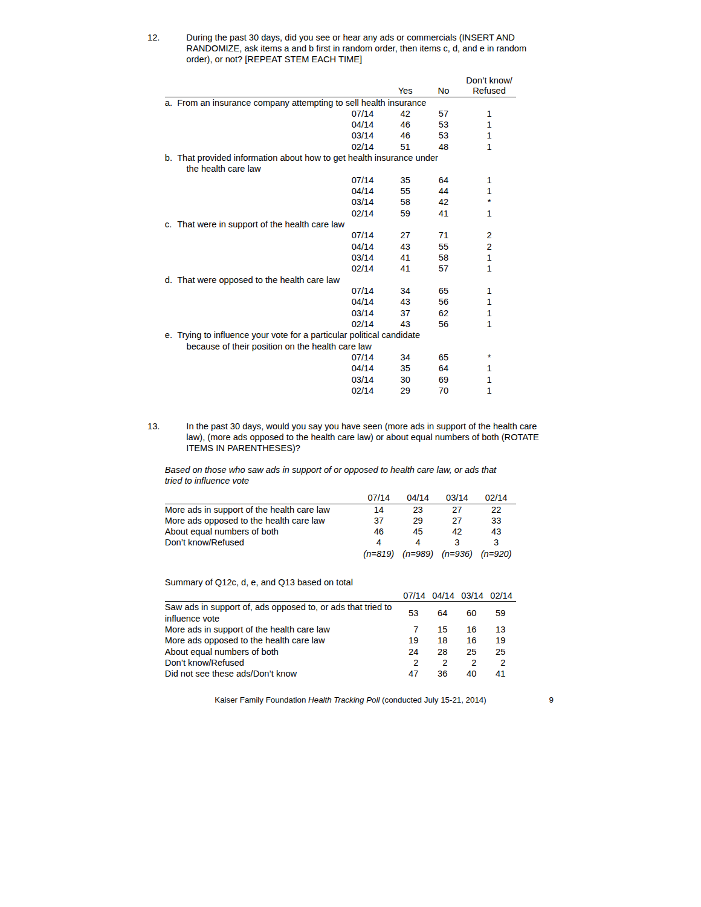12.
During the past 30 days, did you see or hear any ads or commercials (INSERT AND RANDOMIZE, ask items a and b first in random order, then items c, d, and e in random order), or not? [REPEAT STEM EACH TIME]
| | | | | | Don’t know/ |
| | | | Yes | No | Refused |
| a. | From an insurance company attempting to sell health insurance |
| | | 07/14 | 42 | 57 | 1 |
| | | 04/14 | 46 | 53 | 1 |
| | | 03/14 | 46 | 53 | 1 |
| | | 02/14 | 51 | 48 | 1 |
| b. | That provided information about how to get health insurance under the health care law |
| | | 07/14 | 35 | 64 | 1 |
| | | 04/14 | 55 | 44 | 1 |
| | | 03/14 | 58 | 42 | * |
| | | 02/14 | 59 | 41 | 1 |
| c. | That were in support of the health care law |
| | | 07/14 | 27 | 71 | 2 |
| | | 04/14 | 43 | 55 | 2 |
| | | 03/14 | 41 | 58 | 1 |
| | | 02/14 | 41 | 57 | 1 |
| d. | That were opposed to the health care law |
| | | 07/14 | 34 | 65 | 1 |
| | | 04/14 | 43 | 56 | 1 |
| | | 03/14 | 37 | 62 | 1 |
| | | 02/14 | 43 | 56 | 1 |
| e. | Trying to influence your vote for a particular political candidate because of their position on the health care law |
| | | 07/14 | 34 | 65 | * |
| | | 04/14 | 35 | 64 | 1 |
| | | 03/14 | 30 | 69 | 1 |
| | | 02/14 | 29 | 70 | 1 |
13.
In the past 30 days, would you say you have seen (more ads in support of the health care law), (more ads opposed to the health care law) or about equal numbers of both (ROTATE ITEMS IN PARENTHESES)?
Based on those who saw ads in support of or opposed to health care law, or ads that tried to influence vote
| | 07/14 | 04/14 | 03/14 | 02/14 |
| --- | --- | --- | --- | --- |
| More ads in support of the health care law | 14 | 23 | 27 | 22 |
| More ads opposed to the health care law | 37 | 29 | 27 | 33 |
| About equal numbers of both | 46 | 45 | 42 | 43 |
| Don’t know/Refused | 4 | 4 | 3 | 3 |
| | (n=819) | (n=989) | (n=936) | (n=920) |
Summary of Q12c, d, e, and Q13 based on total
| | 07/14 | 04/14 | 03/14 | 02/14 |
| --- | --- | --- | --- | --- |
| Saw ads in support of, ads opposed to, or ads that tried to influence vote | 53 | 64 | 60 | 59 |
| More ads in support of the health care law | 7 | 15 | 16 | 13 |
| More ads opposed to the health care law | 19 | 18 | 16 | 19 |
| About equal numbers of both | 24 | 28 | 25 | 25 |
| Don’t know/Refused | 2 | 2 | 2 | 2 |
| Did not see these ads/Don’t know | 47 | 36 | 40 | 41 |
Kaiser Family Foundation Health Tracking Poll (conducted July 15-21, 2014) 9